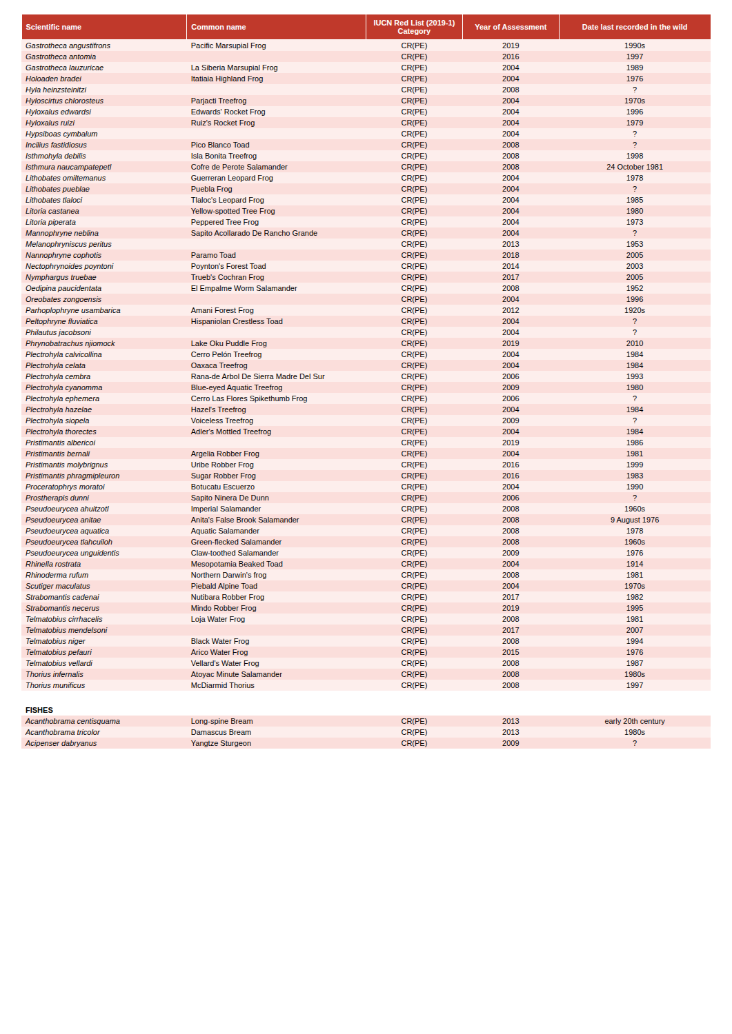| Scientific name | Common name | IUCN Red List (2019-1) Category | Year of Assessment | Date last recorded in the wild |
| --- | --- | --- | --- | --- |
| Gastrotheca angustifrons | Pacific Marsupial Frog | CR(PE) | 2019 | 1990s |
| Gastrotheca antomia | | CR(PE) | 2016 | 1997 |
| Gastrotheca lauzuricae | La Siberia Marsupial Frog | CR(PE) | 2004 | 1989 |
| Holoaden bradei | Itatiaia Highland Frog | CR(PE) | 2004 | 1976 |
| Hyla heinzsteinitzi | | CR(PE) | 2008 | ? |
| Hyloscirtus chlorosteus | Parjacti Treefrog | CR(PE) | 2004 | 1970s |
| Hyloxalus edwardsi | Edwards' Rocket Frog | CR(PE) | 2004 | 1996 |
| Hyloxalus ruizi | Ruiz's Rocket Frog | CR(PE) | 2004 | 1979 |
| Hypsiboas cymbalum | | CR(PE) | 2004 | ? |
| Incilius fastidiosus | Pico Blanco Toad | CR(PE) | 2008 | ? |
| Isthmohyla debilis | Isla Bonita Treefrog | CR(PE) | 2008 | 1998 |
| Isthmura naucampatepetl | Cofre de Perote Salamander | CR(PE) | 2008 | 24 October 1981 |
| Lithobates omiltemanus | Guerreran Leopard Frog | CR(PE) | 2004 | 1978 |
| Lithobates pueblae | Puebla Frog | CR(PE) | 2004 | ? |
| Lithobates tlaloci | Tlaloc's Leopard Frog | CR(PE) | 2004 | 1985 |
| Litoria castanea | Yellow-spotted Tree Frog | CR(PE) | 2004 | 1980 |
| Litoria piperata | Peppered Tree Frog | CR(PE) | 2004 | 1973 |
| Mannophryne neblina | Sapito Acollarado De Rancho Grande | CR(PE) | 2004 | ? |
| Melanophryniscus peritus | | CR(PE) | 2013 | 1953 |
| Nannophryne cophotis | Paramo Toad | CR(PE) | 2018 | 2005 |
| Nectophrynoides poyntoni | Poynton's Forest Toad | CR(PE) | 2014 | 2003 |
| Nymphargus truebae | Trueb's Cochran Frog | CR(PE) | 2017 | 2005 |
| Oedipina paucidentata | El Empalme Worm Salamander | CR(PE) | 2008 | 1952 |
| Oreobates zongoensis | | CR(PE) | 2004 | 1996 |
| Parhoplophryne usambarica | Amani Forest Frog | CR(PE) | 2012 | 1920s |
| Peltophryne fluviatica | Hispaniolan Crestless Toad | CR(PE) | 2004 | ? |
| Philautus jacobsoni | | CR(PE) | 2004 | ? |
| Phrynobatrachus njiomock | Lake Oku Puddle Frog | CR(PE) | 2019 | 2010 |
| Plectrohyla calvicollina | Cerro Pelón Treefrog | CR(PE) | 2004 | 1984 |
| Plectrohyla celata | Oaxaca Treefrog | CR(PE) | 2004 | 1984 |
| Plectrohyla cembra | Rana-de Arbol De Sierra Madre Del Sur | CR(PE) | 2006 | 1993 |
| Plectrohyla cyanomma | Blue-eyed Aquatic Treefrog | CR(PE) | 2009 | 1980 |
| Plectrohyla ephemera | Cerro Las Flores Spikethumb Frog | CR(PE) | 2006 | ? |
| Plectrohyla hazelae | Hazel's Treefrog | CR(PE) | 2004 | 1984 |
| Plectrohyla siopela | Voiceless Treefrog | CR(PE) | 2009 | ? |
| Plectrohyla thorectes | Adler's Mottled Treefrog | CR(PE) | 2004 | 1984 |
| Pristimantis albericoi | | CR(PE) | 2019 | 1986 |
| Pristimantis bernali | Argelia Robber Frog | CR(PE) | 2004 | 1981 |
| Pristimantis molybrignus | Uribe Robber Frog | CR(PE) | 2016 | 1999 |
| Pristimantis phragmipleuron | Sugar Robber Frog | CR(PE) | 2016 | 1983 |
| Proceratophrys moratoi | Botucatu Escuerzo | CR(PE) | 2004 | 1990 |
| Prostherapis dunni | Sapito Ninera De Dunn | CR(PE) | 2006 | ? |
| Pseudoeurycea ahuitzotl | Imperial Salamander | CR(PE) | 2008 | 1960s |
| Pseudoeurycea anitae | Anita's False Brook Salamander | CR(PE) | 2008 | 9 August 1976 |
| Pseudoeurycea aquatica | Aquatic Salamander | CR(PE) | 2008 | 1978 |
| Pseudoeurycea tlahcuiloh | Green-flecked Salamander | CR(PE) | 2008 | 1960s |
| Pseudoeurycea unguidentis | Claw-toothed Salamander | CR(PE) | 2009 | 1976 |
| Rhinella rostrata | Mesopotamia Beaked Toad | CR(PE) | 2004 | 1914 |
| Rhinoderma rufum | Northern Darwin's frog | CR(PE) | 2008 | 1981 |
| Scutiger maculatus | Piebald Alpine Toad | CR(PE) | 2004 | 1970s |
| Strabomantis cadenai | Nutibara Robber Frog | CR(PE) | 2017 | 1982 |
| Strabomantis necerus | Mindo Robber Frog | CR(PE) | 2019 | 1995 |
| Telmatobius cirrhacelis | Loja Water Frog | CR(PE) | 2008 | 1981 |
| Telmatobius mendelsoni | | CR(PE) | 2017 | 2007 |
| Telmatobius niger | Black Water Frog | CR(PE) | 2008 | 1994 |
| Telmatobius pefauri | Arico Water Frog | CR(PE) | 2015 | 1976 |
| Telmatobius vellardi | Vellard's Water Frog | CR(PE) | 2008 | 1987 |
| Thorius infernalis | Atoyac Minute Salamander | CR(PE) | 2008 | 1980s |
| Thorius munificus | McDiarmid Thorius | CR(PE) | 2008 | 1997 |
| FISHES |
| Acanthobrama centisquama | Long-spine Bream | CR(PE) | 2013 | early 20th century |
| Acanthobrama tricolor | Damascus Bream | CR(PE) | 2013 | 1980s |
| Acipenser dabryanus | Yangtze Sturgeon | CR(PE) | 2009 | ? |